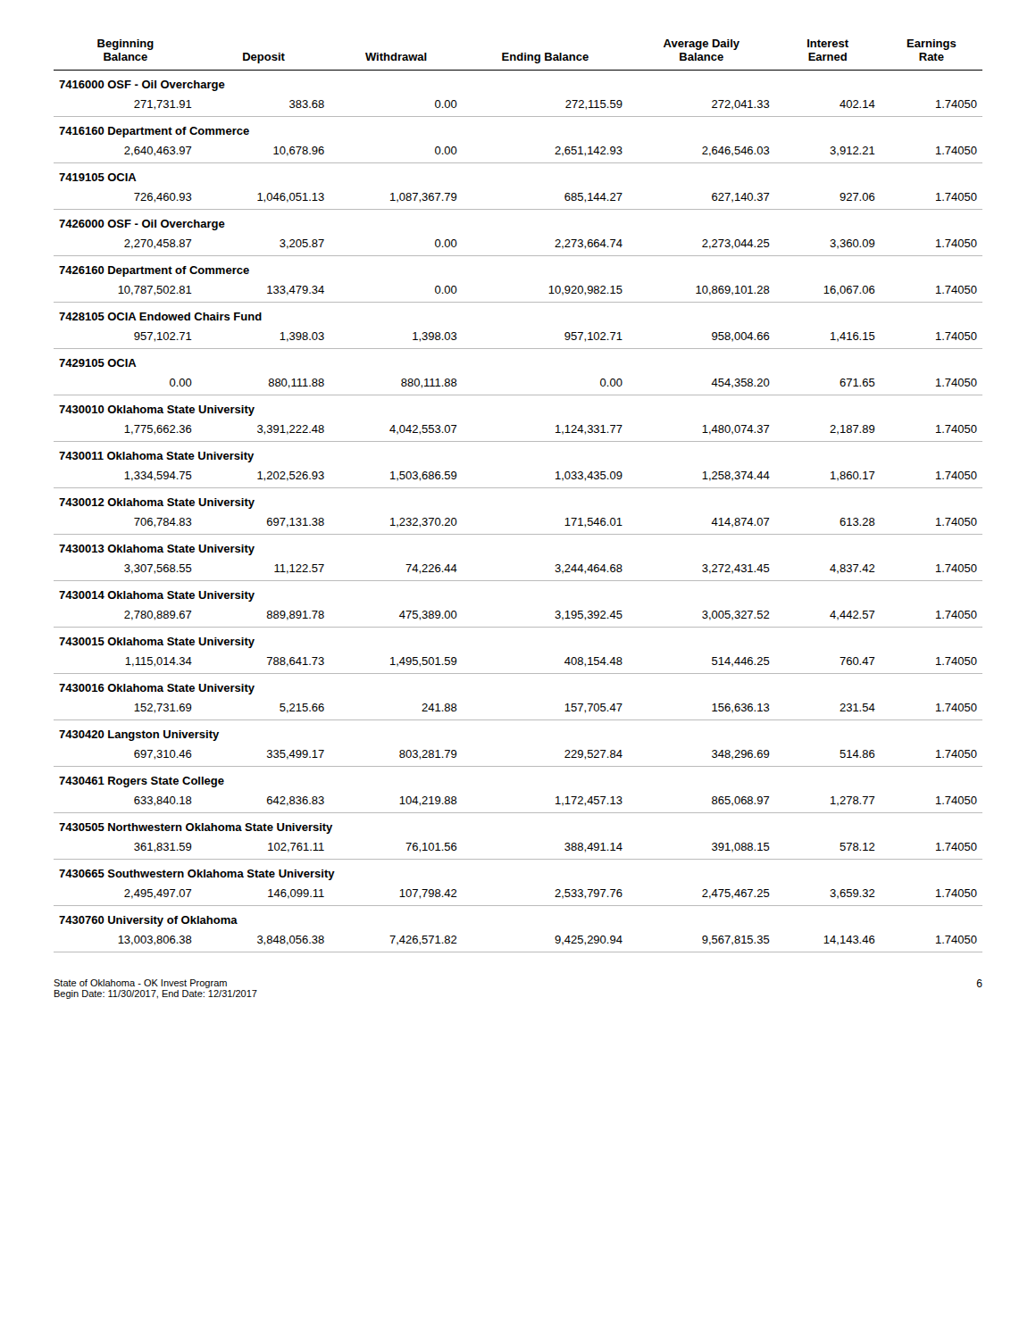| Beginning Balance | Deposit | Withdrawal | Ending Balance | Average Daily Balance | Interest Earned | Earnings Rate |
| --- | --- | --- | --- | --- | --- | --- |
| 7416000 OSF - Oil Overcharge |
| 271,731.91 | 383.68 | 0.00 | 272,115.59 | 272,041.33 | 402.14 | 1.74050 |
| 7416160 Department of Commerce |
| 2,640,463.97 | 10,678.96 | 0.00 | 2,651,142.93 | 2,646,546.03 | 3,912.21 | 1.74050 |
| 7419105 OCIA |
| 726,460.93 | 1,046,051.13 | 1,087,367.79 | 685,144.27 | 627,140.37 | 927.06 | 1.74050 |
| 7426000 OSF - Oil Overcharge |
| 2,270,458.87 | 3,205.87 | 0.00 | 2,273,664.74 | 2,273,044.25 | 3,360.09 | 1.74050 |
| 7426160 Department of Commerce |
| 10,787,502.81 | 133,479.34 | 0.00 | 10,920,982.15 | 10,869,101.28 | 16,067.06 | 1.74050 |
| 7428105 OCIA Endowed Chairs Fund |
| 957,102.71 | 1,398.03 | 1,398.03 | 957,102.71 | 958,004.66 | 1,416.15 | 1.74050 |
| 7429105 OCIA |
| 0.00 | 880,111.88 | 880,111.88 | 0.00 | 454,358.20 | 671.65 | 1.74050 |
| 7430010 Oklahoma State University |
| 1,775,662.36 | 3,391,222.48 | 4,042,553.07 | 1,124,331.77 | 1,480,074.37 | 2,187.89 | 1.74050 |
| 7430011 Oklahoma State University |
| 1,334,594.75 | 1,202,526.93 | 1,503,686.59 | 1,033,435.09 | 1,258,374.44 | 1,860.17 | 1.74050 |
| 7430012 Oklahoma State University |
| 706,784.83 | 697,131.38 | 1,232,370.20 | 171,546.01 | 414,874.07 | 613.28 | 1.74050 |
| 7430013 Oklahoma State University |
| 3,307,568.55 | 11,122.57 | 74,226.44 | 3,244,464.68 | 3,272,431.45 | 4,837.42 | 1.74050 |
| 7430014 Oklahoma State University |
| 2,780,889.67 | 889,891.78 | 475,389.00 | 3,195,392.45 | 3,005,327.52 | 4,442.57 | 1.74050 |
| 7430015 Oklahoma State University |
| 1,115,014.34 | 788,641.73 | 1,495,501.59 | 408,154.48 | 514,446.25 | 760.47 | 1.74050 |
| 7430016 Oklahoma State University |
| 152,731.69 | 5,215.66 | 241.88 | 157,705.47 | 156,636.13 | 231.54 | 1.74050 |
| 7430420 Langston University |
| 697,310.46 | 335,499.17 | 803,281.79 | 229,527.84 | 348,296.69 | 514.86 | 1.74050 |
| 7430461 Rogers State College |
| 633,840.18 | 642,836.83 | 104,219.88 | 1,172,457.13 | 865,068.97 | 1,278.77 | 1.74050 |
| 7430505 Northwestern Oklahoma State University |
| 361,831.59 | 102,761.11 | 76,101.56 | 388,491.14 | 391,088.15 | 578.12 | 1.74050 |
| 7430665 Southwestern Oklahoma State University |
| 2,495,497.07 | 146,099.11 | 107,798.42 | 2,533,797.76 | 2,475,467.25 | 3,659.32 | 1.74050 |
| 7430760 University of Oklahoma |
| 13,003,806.38 | 3,848,056.38 | 7,426,571.82 | 9,425,290.94 | 9,567,815.35 | 14,143.46 | 1.74050 |
State of Oklahoma - OK Invest Program
Begin Date: 11/30/2017, End Date: 12/31/2017 6